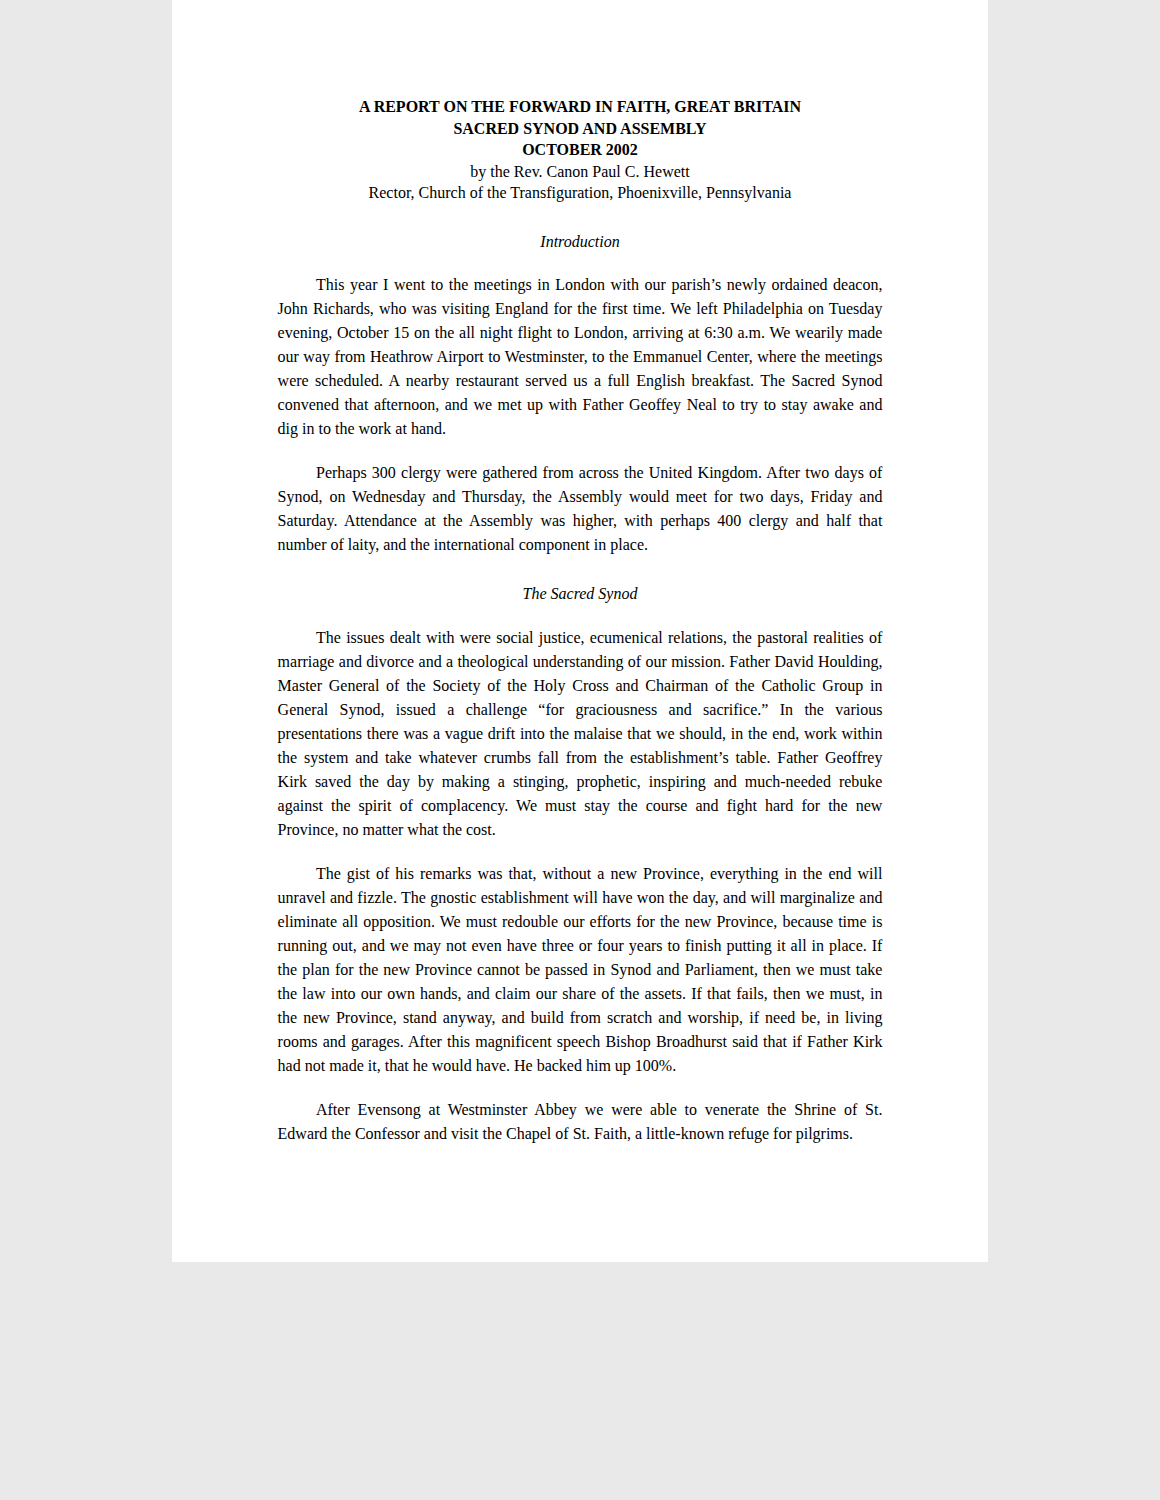A Report on the Forward in Faith, Great Britain
Sacred Synod and Assembly
October 2002
by the Rev. Canon Paul C. Hewett
Rector, Church of the Transfiguration, Phoenixville, Pennsylvania
Introduction
This year I went to the meetings in London with our parish’s newly ordained deacon, John Richards, who was visiting England for the first time. We left Philadelphia on Tuesday evening, October 15 on the all night flight to London, arriving at 6:30 a.m. We wearily made our way from Heathrow Airport to Westminster, to the Emmanuel Center, where the meetings were scheduled. A nearby restaurant served us a full English breakfast. The Sacred Synod convened that afternoon, and we met up with Father Geoffey Neal to try to stay awake and dig in to the work at hand.
Perhaps 300 clergy were gathered from across the United Kingdom. After two days of Synod, on Wednesday and Thursday, the Assembly would meet for two days, Friday and Saturday. Attendance at the Assembly was higher, with perhaps 400 clergy and half that number of laity, and the international component in place.
The Sacred Synod
The issues dealt with were social justice, ecumenical relations, the pastoral realities of marriage and divorce and a theological understanding of our mission. Father David Houlding, Master General of the Society of the Holy Cross and Chairman of the Catholic Group in General Synod, issued a challenge “for graciousness and sacrifice.” In the various presentations there was a vague drift into the malaise that we should, in the end, work within the system and take whatever crumbs fall from the establishment’s table. Father Geoffrey Kirk saved the day by making a stinging, prophetic, inspiring and much-needed rebuke against the spirit of complacency. We must stay the course and fight hard for the new Province, no matter what the cost.
The gist of his remarks was that, without a new Province, everything in the end will unravel and fizzle. The gnostic establishment will have won the day, and will marginalize and eliminate all opposition. We must redouble our efforts for the new Province, because time is running out, and we may not even have three or four years to finish putting it all in place. If the plan for the new Province cannot be passed in Synod and Parliament, then we must take the law into our own hands, and claim our share of the assets. If that fails, then we must, in the new Province, stand anyway, and build from scratch and worship, if need be, in living rooms and garages. After this magnificent speech Bishop Broadhurst said that if Father Kirk had not made it, that he would have. He backed him up 100%.
After Evensong at Westminster Abbey we were able to venerate the Shrine of St. Edward the Confessor and visit the Chapel of St. Faith, a little-known refuge for pilgrims.